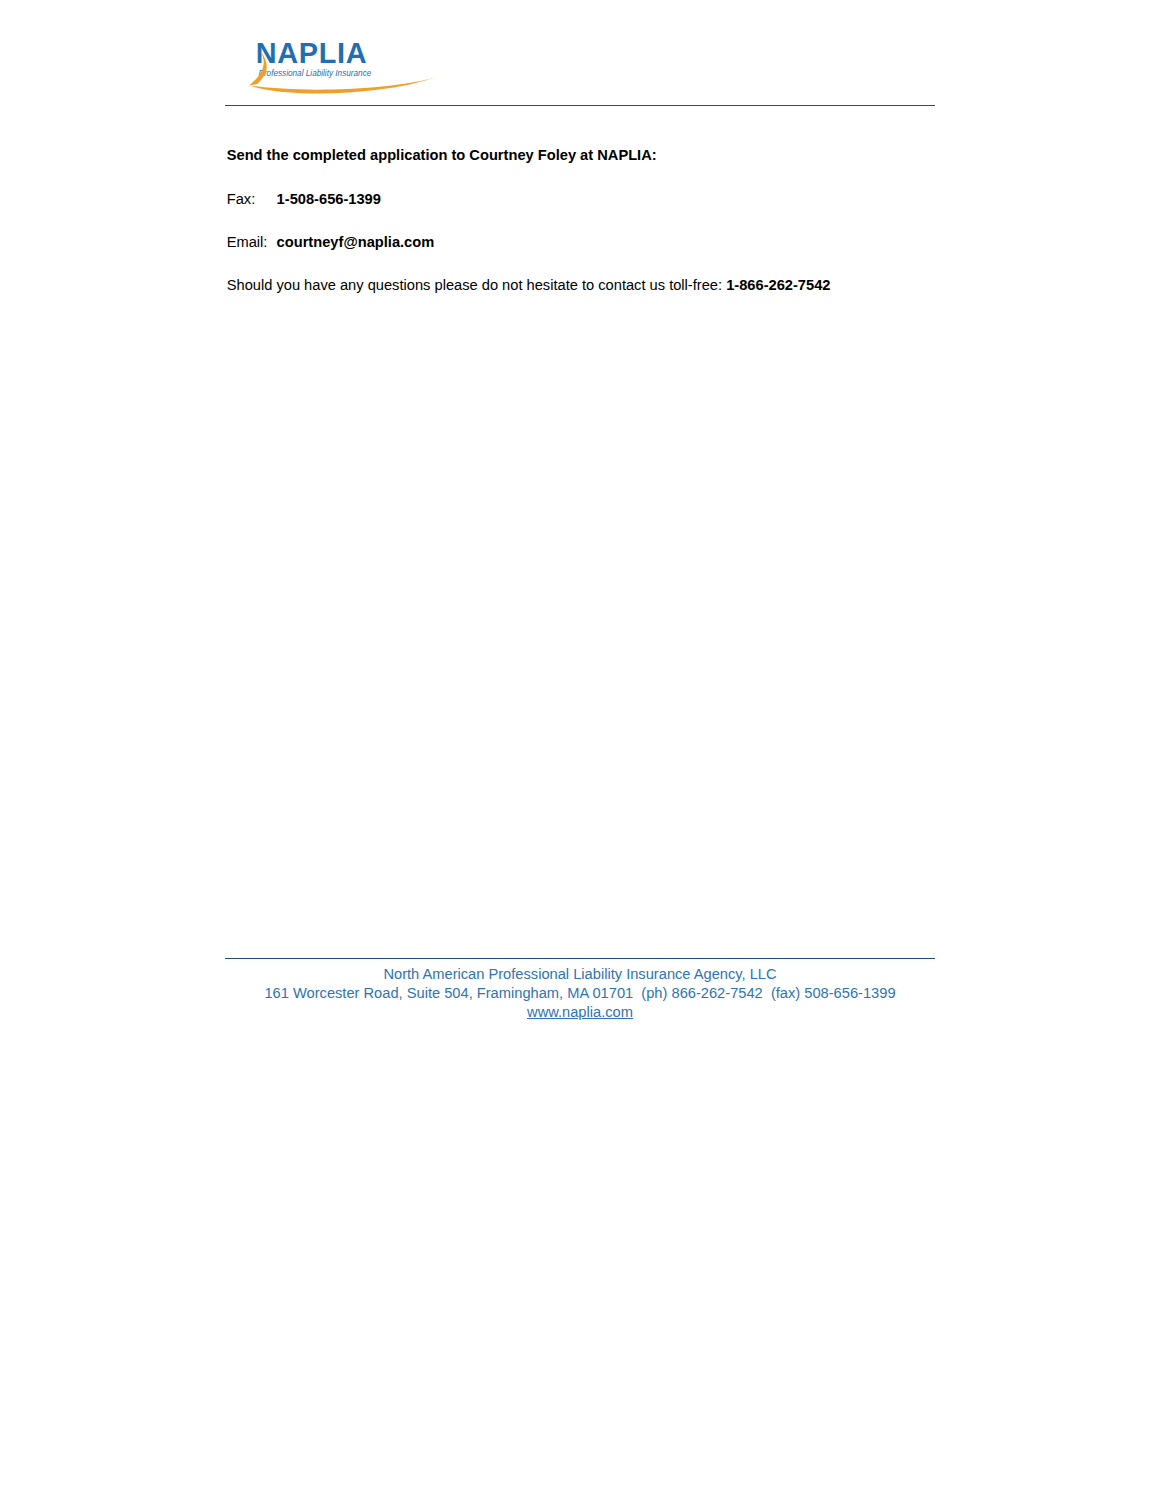NAPLIA Professional Liability Insurance
Send the completed application to Courtney Foley at NAPLIA:
Fax: 1-508-656-1399
Email: courtneyf@naplia.com
Should you have any questions please do not hesitate to contact us toll-free: 1-866-262-7542
North American Professional Liability Insurance Agency, LLC 161 Worcester Road, Suite 504, Framingham, MA 01701 (ph) 866-262-7542 (fax) 508-656-1399 www.naplia.com